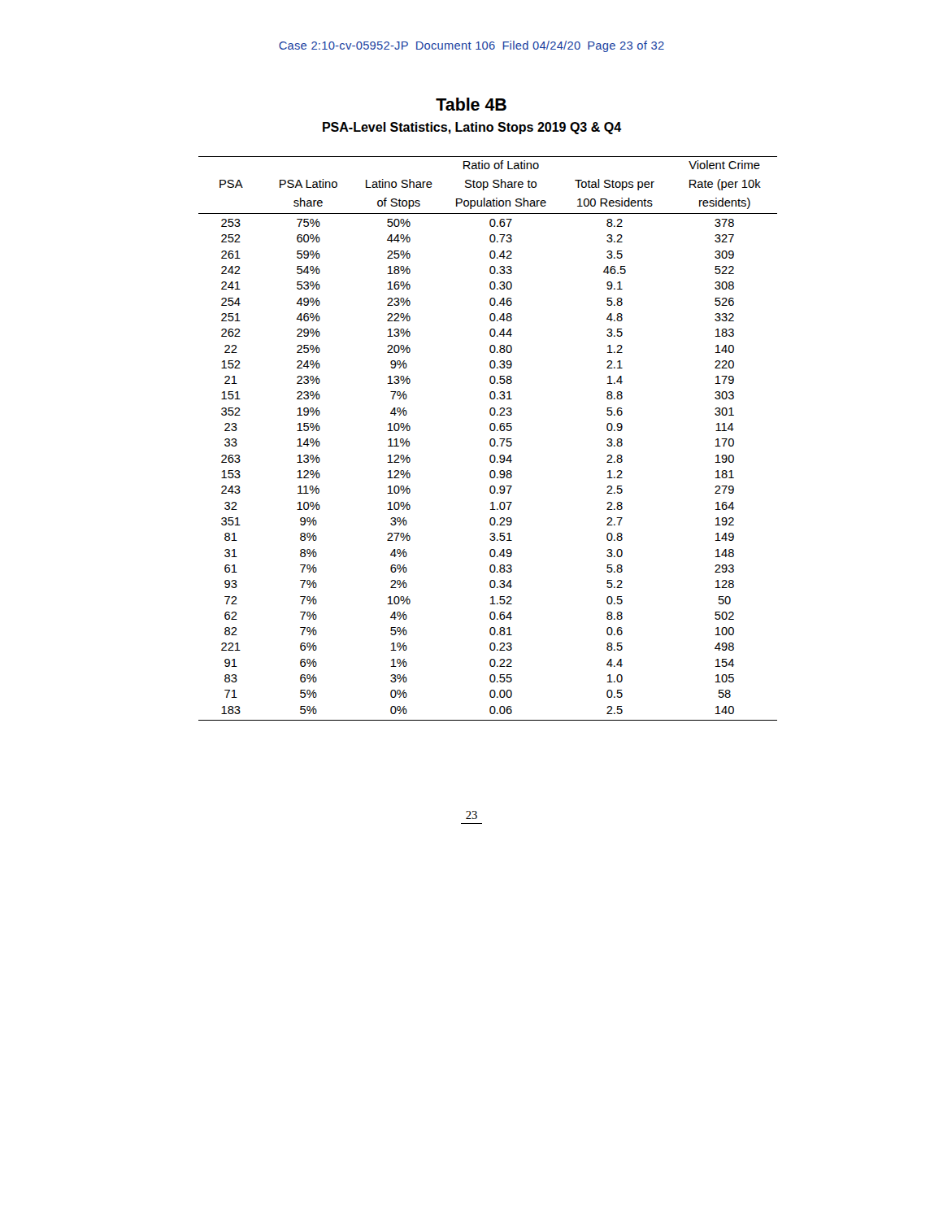Case 2:10-cv-05952-JP Document 106 Filed 04/24/20 Page 23 of 32
Table 4B
PSA-Level Statistics, Latino Stops 2019 Q3 & Q4
| | | | Ratio of Latino | | Violent Crime |
| --- | --- | --- | --- | --- | --- |
| PSA | PSA Latino | Latino Share | Stop Share to | Total Stops per | Rate (per 10k |
| | share | of Stops | Population Share | 100 Residents | residents) |
| 253 | 75% | 50% | 0.67 | 8.2 | 378 |
| 252 | 60% | 44% | 0.73 | 3.2 | 327 |
| 261 | 59% | 25% | 0.42 | 3.5 | 309 |
| 242 | 54% | 18% | 0.33 | 46.5 | 522 |
| 241 | 53% | 16% | 0.30 | 9.1 | 308 |
| 254 | 49% | 23% | 0.46 | 5.8 | 526 |
| 251 | 46% | 22% | 0.48 | 4.8 | 332 |
| 262 | 29% | 13% | 0.44 | 3.5 | 183 |
| 22 | 25% | 20% | 0.80 | 1.2 | 140 |
| 152 | 24% | 9% | 0.39 | 2.1 | 220 |
| 21 | 23% | 13% | 0.58 | 1.4 | 179 |
| 151 | 23% | 7% | 0.31 | 8.8 | 303 |
| 352 | 19% | 4% | 0.23 | 5.6 | 301 |
| 23 | 15% | 10% | 0.65 | 0.9 | 114 |
| 33 | 14% | 11% | 0.75 | 3.8 | 170 |
| 263 | 13% | 12% | 0.94 | 2.8 | 190 |
| 153 | 12% | 12% | 0.98 | 1.2 | 181 |
| 243 | 11% | 10% | 0.97 | 2.5 | 279 |
| 32 | 10% | 10% | 1.07 | 2.8 | 164 |
| 351 | 9% | 3% | 0.29 | 2.7 | 192 |
| 81 | 8% | 27% | 3.51 | 0.8 | 149 |
| 31 | 8% | 4% | 0.49 | 3.0 | 148 |
| 61 | 7% | 6% | 0.83 | 5.8 | 293 |
| 93 | 7% | 2% | 0.34 | 5.2 | 128 |
| 72 | 7% | 10% | 1.52 | 0.5 | 50 |
| 62 | 7% | 4% | 0.64 | 8.8 | 502 |
| 82 | 7% | 5% | 0.81 | 0.6 | 100 |
| 221 | 6% | 1% | 0.23 | 8.5 | 498 |
| 91 | 6% | 1% | 0.22 | 4.4 | 154 |
| 83 | 6% | 3% | 0.55 | 1.0 | 105 |
| 71 | 5% | 0% | 0.00 | 0.5 | 58 |
| 183 | 5% | 0% | 0.06 | 2.5 | 140 |
23